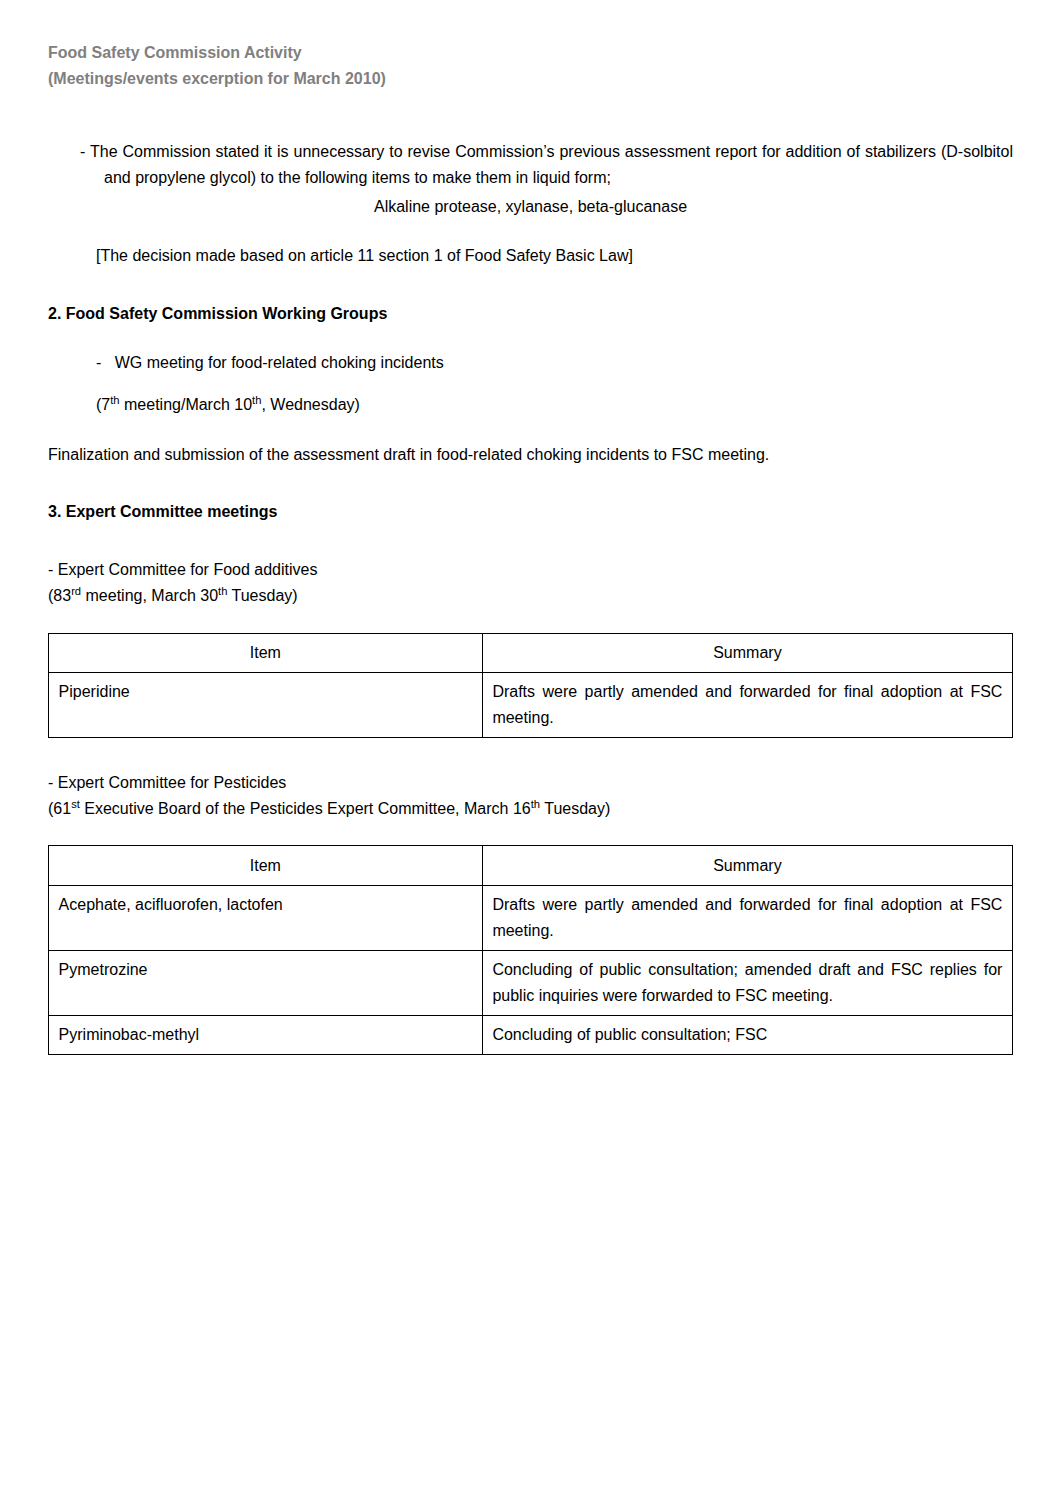Food Safety Commission Activity
(Meetings/events excerption for March 2010)
- The Commission stated it is unnecessary to revise Commission’s previous assessment report for addition of stabilizers (D-solbitol and propylene glycol) to the following items to make them in liquid form;
Alkaline protease, xylanase, beta-glucanase
[The decision made based on article 11 section 1 of Food Safety Basic Law]
2. Food Safety Commission Working Groups
- WG meeting for food-related choking incidents
(7th meeting/March 10th, Wednesday)
Finalization and submission of the assessment draft in food-related choking incidents to FSC meeting.
3. Expert Committee meetings
- Expert Committee for Food additives
(83rd meeting, March 30th Tuesday)
| Item | Summary |
| --- | --- |
| Piperidine | Drafts were partly amended and forwarded for final adoption at FSC meeting. |
- Expert Committee for Pesticides
(61st Executive Board of the Pesticides Expert Committee, March 16th Tuesday)
| Item | Summary |
| --- | --- |
| Acephate, acifluorofen, lactofen | Drafts were partly amended and forwarded for final adoption at FSC meeting. |
| Pymetrozine | Concluding of public consultation; amended draft and FSC replies for public inquiries were forwarded to FSC meeting. |
| Pyriminobac-methyl | Concluding of public consultation; FSC |